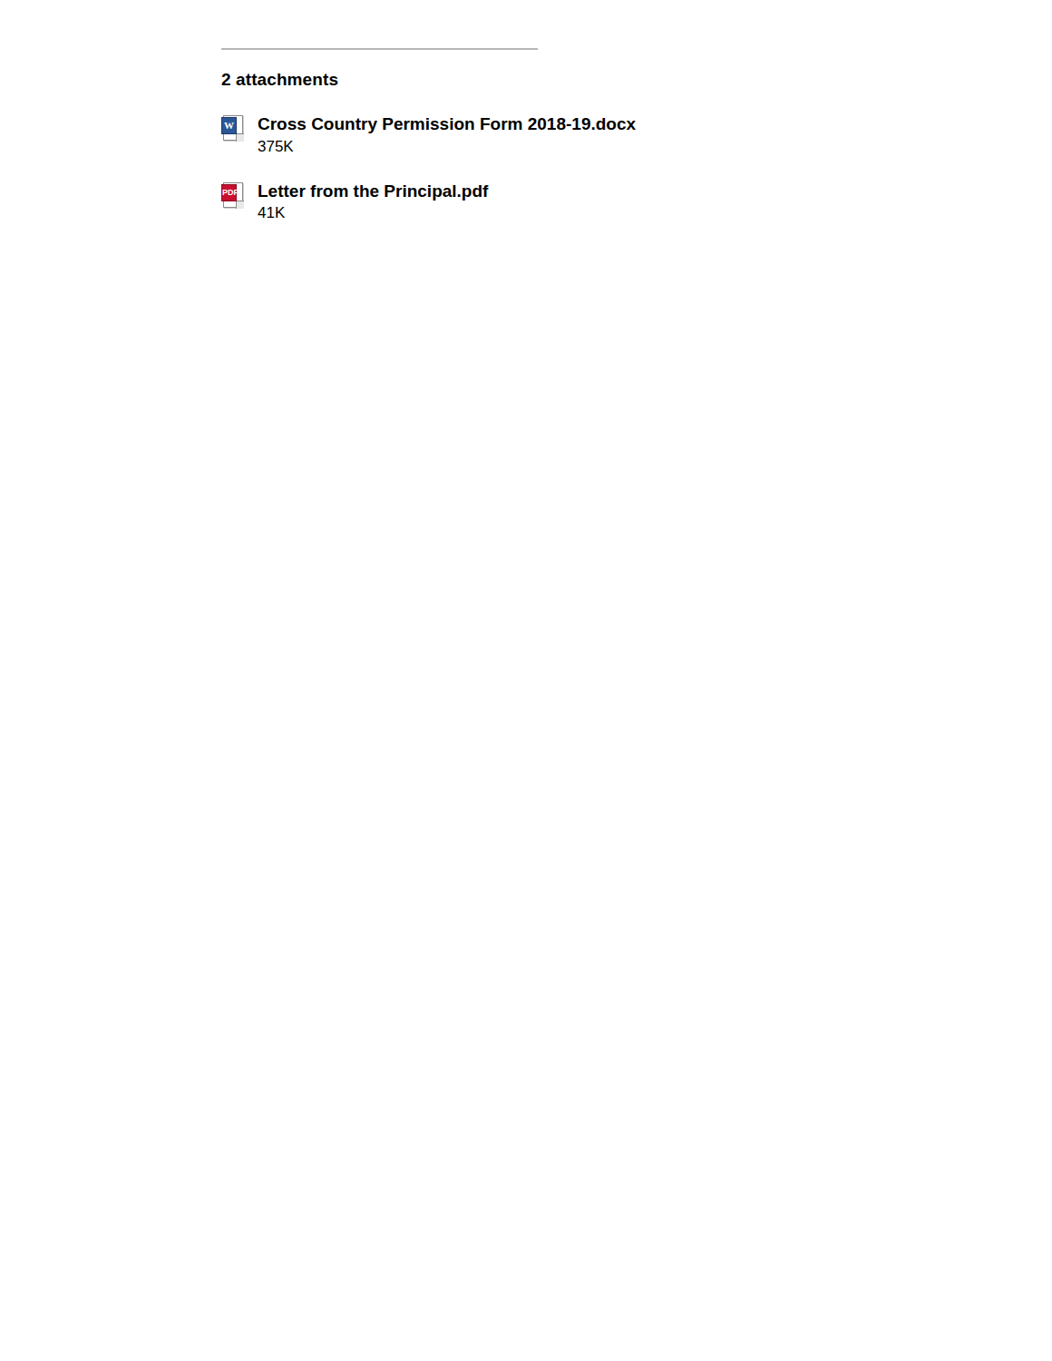2 attachments
W
Cross Country Permission Form 2018-19.docx
375K
PDF
Letter from the Principal.pdf
41K